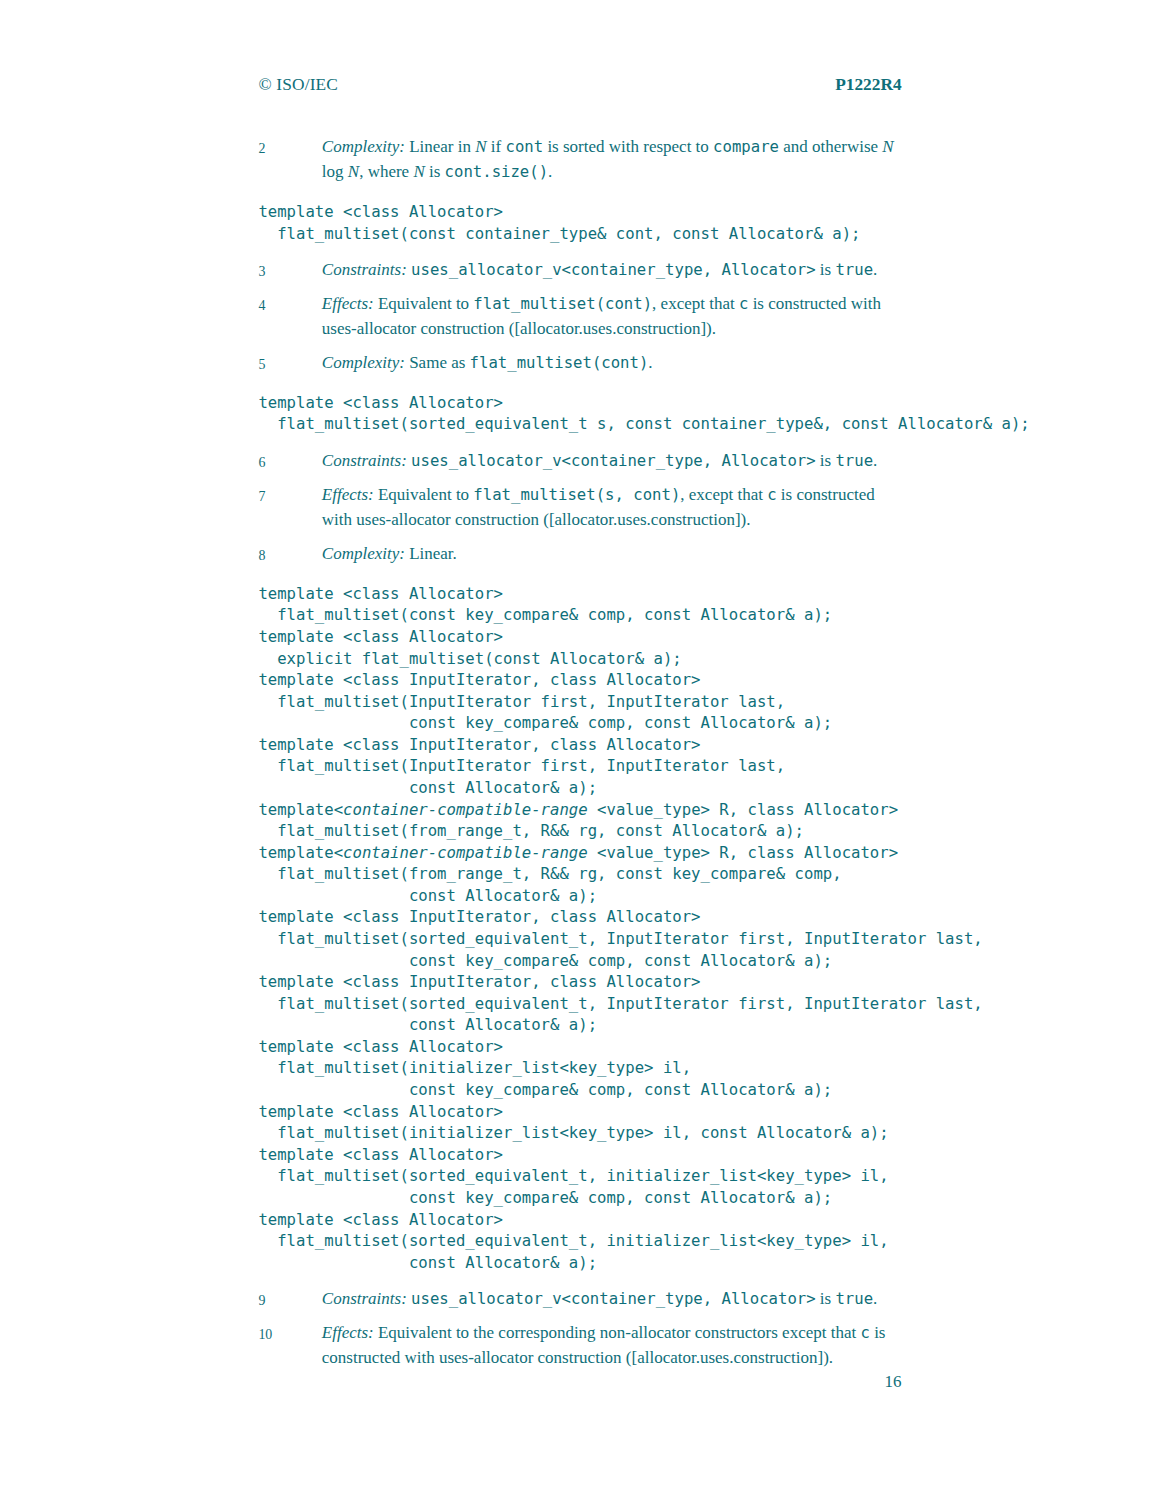© ISO/IEC
P1222R4
2
Complexity: Linear in N if cont is sorted with respect to compare and otherwise N log N, where N is cont.size().
template <class Allocator>
  flat_multiset(const container_type& cont, const Allocator& a);
3
Constraints: uses_allocator_v<container_type, Allocator> is true.
4
Effects: Equivalent to flat_multiset(cont), except that c is constructed with uses-allocator construction ([allocator.uses.construction]).
5
Complexity: Same as flat_multiset(cont).
template <class Allocator>
  flat_multiset(sorted_equivalent_t s, const container_type&, const Allocator& a);
6
Constraints: uses_allocator_v<container_type, Allocator> is true.
7
Effects: Equivalent to flat_multiset(s, cont), except that c is constructed with uses-allocator construction ([allocator.uses.construction]).
8
Complexity: Linear.
template <class Allocator>
  flat_multiset(const key_compare& comp, const Allocator& a);
template <class Allocator>
  explicit flat_multiset(const Allocator& a);
template <class InputIterator, class Allocator>
  flat_multiset(InputIterator first, InputIterator last,
                const key_compare& comp, const Allocator& a);
template <class InputIterator, class Allocator>
  flat_multiset(InputIterator first, InputIterator last,
                const Allocator& a);
template<container-compatible-range <value_type> R, class Allocator>
  flat_multiset(from_range_t, R&& rg, const Allocator& a);
template<container-compatible-range <value_type> R, class Allocator>
  flat_multiset(from_range_t, R&& rg, const key_compare& comp,
                const Allocator& a);
template <class InputIterator, class Allocator>
  flat_multiset(sorted_equivalent_t, InputIterator first, InputIterator last,
                const key_compare& comp, const Allocator& a);
template <class InputIterator, class Allocator>
  flat_multiset(sorted_equivalent_t, InputIterator first, InputIterator last,
                const Allocator& a);
template <class Allocator>
  flat_multiset(initializer_list<key_type> il,
                const key_compare& comp, const Allocator& a);
template <class Allocator>
  flat_multiset(initializer_list<key_type> il, const Allocator& a);
template <class Allocator>
  flat_multiset(sorted_equivalent_t, initializer_list<key_type> il,
                const key_compare& comp, const Allocator& a);
template <class Allocator>
  flat_multiset(sorted_equivalent_t, initializer_list<key_type> il,
                const Allocator& a);
9
Constraints: uses_allocator_v<container_type, Allocator> is true.
10
Effects: Equivalent to the corresponding non-allocator constructors except that c is constructed with uses-allocator construction ([allocator.uses.construction]).
16